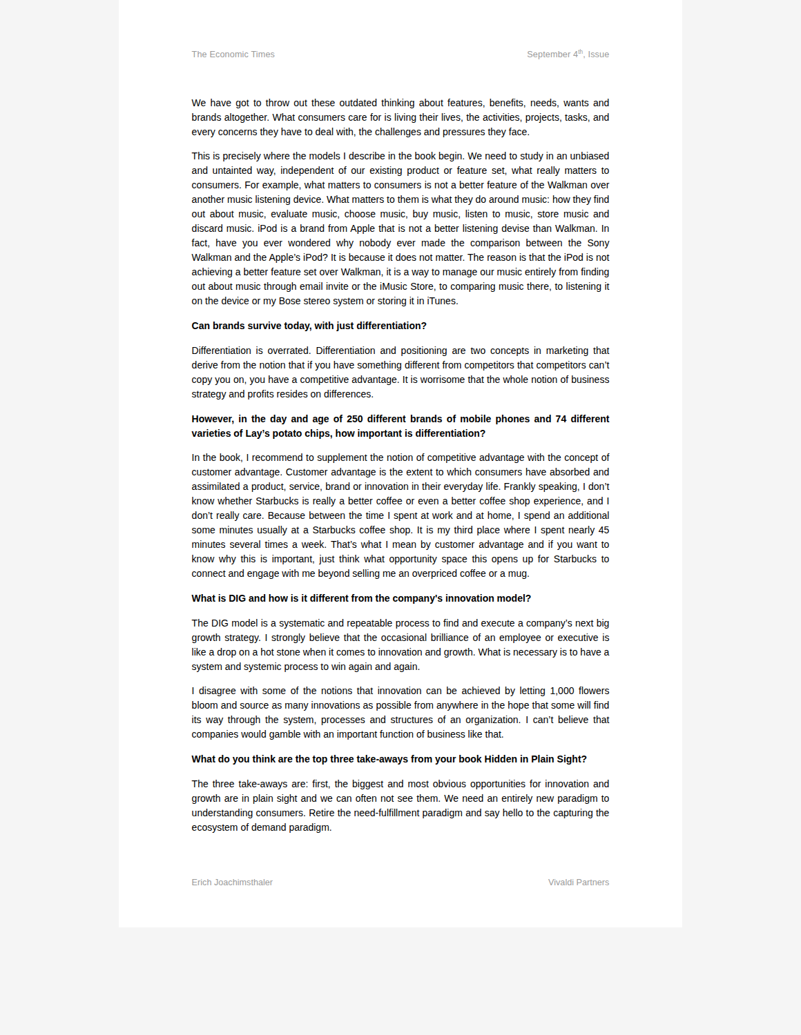The Economic Times
September 4th, Issue
We have got to throw out these outdated thinking about features, benefits, needs, wants and brands altogether. What consumers care for is living their lives, the activities, projects, tasks, and every concerns they have to deal with, the challenges and pressures they face.
This is precisely where the models I describe in the book begin. We need to study in an unbiased and untainted way, independent of our existing product or feature set, what really matters to consumers. For example, what matters to consumers is not a better feature of the Walkman over another music listening device. What matters to them is what they do around music: how they find out about music, evaluate music, choose music, buy music, listen to music, store music and discard music. iPod is a brand from Apple that is not a better listening devise than Walkman. In fact, have you ever wondered why nobody ever made the comparison between the Sony Walkman and the Apple’s iPod? It is because it does not matter. The reason is that the iPod is not achieving a better feature set over Walkman, it is a way to manage our music entirely from finding out about music through email invite or the iMusic Store, to comparing music there, to listening it on the device or my Bose stereo system or storing it in iTunes.
Can brands survive today, with just differentiation?
Differentiation is overrated. Differentiation and positioning are two concepts in marketing that derive from the notion that if you have something different from competitors that competitors can’t copy you on, you have a competitive advantage. It is worrisome that the whole notion of business strategy and profits resides on differences.
However, in the day and age of 250 different brands of mobile phones and 74 different varieties of Lay’s potato chips, how important is differentiation?
In the book, I recommend to supplement the notion of competitive advantage with the concept of customer advantage. Customer advantage is the extent to which consumers have absorbed and assimilated a product, service, brand or innovation in their everyday life. Frankly speaking, I don’t know whether Starbucks is really a better coffee or even a better coffee shop experience, and I don’t really care. Because between the time I spent at work and at home, I spend an additional some minutes usually at a Starbucks coffee shop. It is my third place where I spent nearly 45 minutes several times a week. That’s what I mean by customer advantage and if you want to know why this is important, just think what opportunity space this opens up for Starbucks to connect and engage with me beyond selling me an overpriced coffee or a mug.
What is DIG and how is it different from the company's innovation model?
The DIG model is a systematic and repeatable process to find and execute a company’s next big growth strategy. I strongly believe that the occasional brilliance of an employee or executive is like a drop on a hot stone when it comes to innovation and growth. What is necessary is to have a system and systemic process to win again and again.
I disagree with some of the notions that innovation can be achieved by letting 1,000 flowers bloom and source as many innovations as possible from anywhere in the hope that some will find its way through the system, processes and structures of an organization. I can’t believe that companies would gamble with an important function of business like that.
What do you think are the top three take-aways from your book Hidden in Plain Sight?
The three take-aways are: first, the biggest and most obvious opportunities for innovation and growth are in plain sight and we can often not see them. We need an entirely new paradigm to understanding consumers. Retire the need-fulfillment paradigm and say hello to the capturing the ecosystem of demand paradigm.
Erich Joachimsthaler
Vivaldi Partners